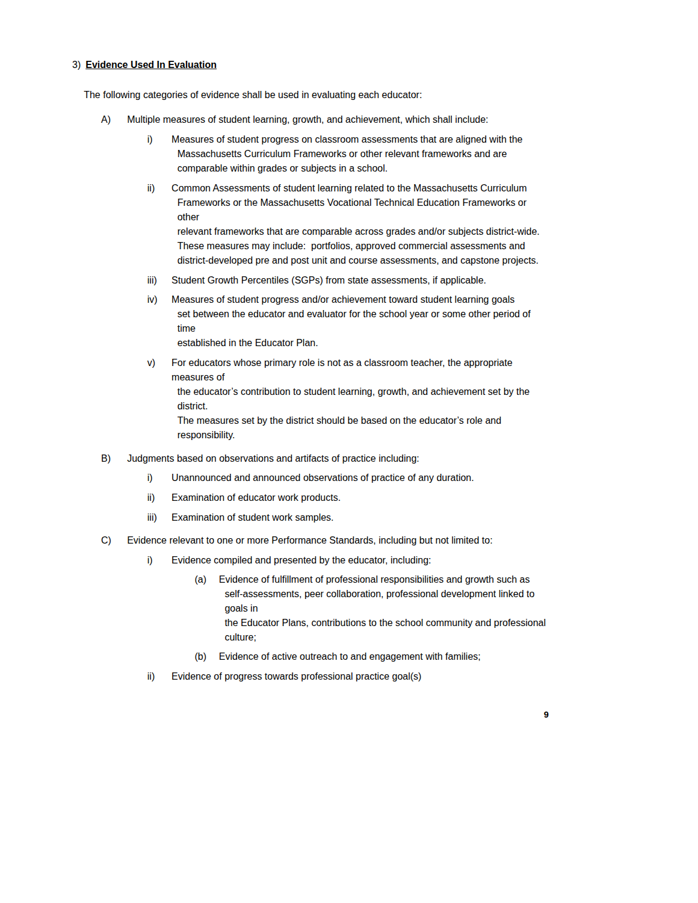3)
Evidence Used In Evaluation
The following categories of evidence shall be used in evaluating each educator:
A) Multiple measures of student learning, growth, and achievement, which shall include:
i) Measures of student progress on classroom assessments that are aligned with the Massachusetts Curriculum Frameworks or other relevant frameworks and are comparable within grades or subjects in a school.
ii) Common Assessments of student learning related to the Massachusetts Curriculum Frameworks or the Massachusetts Vocational Technical Education Frameworks or other relevant frameworks that are comparable across grades and/or subjects district-wide. These measures may include: portfolios, approved commercial assessments and district-developed pre and post unit and course assessments, and capstone projects.
iii) Student Growth Percentiles (SGPs) from state assessments, if applicable.
iv) Measures of student progress and/or achievement toward student learning goals set between the educator and evaluator for the school year or some other period of time established in the Educator Plan.
v) For educators whose primary role is not as a classroom teacher, the appropriate measures of the educator’s contribution to student learning, growth, and achievement set by the district. The measures set by the district should be based on the educator’s role and responsibility.
B) Judgments based on observations and artifacts of practice including:
i) Unannounced and announced observations of practice of any duration.
ii) Examination of educator work products.
iii) Examination of student work samples.
C) Evidence relevant to one or more Performance Standards, including but not limited to:
i) Evidence compiled and presented by the educator, including:
(a) Evidence of fulfillment of professional responsibilities and growth such as self-assessments, peer collaboration, professional development linked to goals in the Educator Plans, contributions to the school community and professional culture;
(b) Evidence of active outreach to and engagement with families;
ii) Evidence of progress towards professional practice goal(s)
9